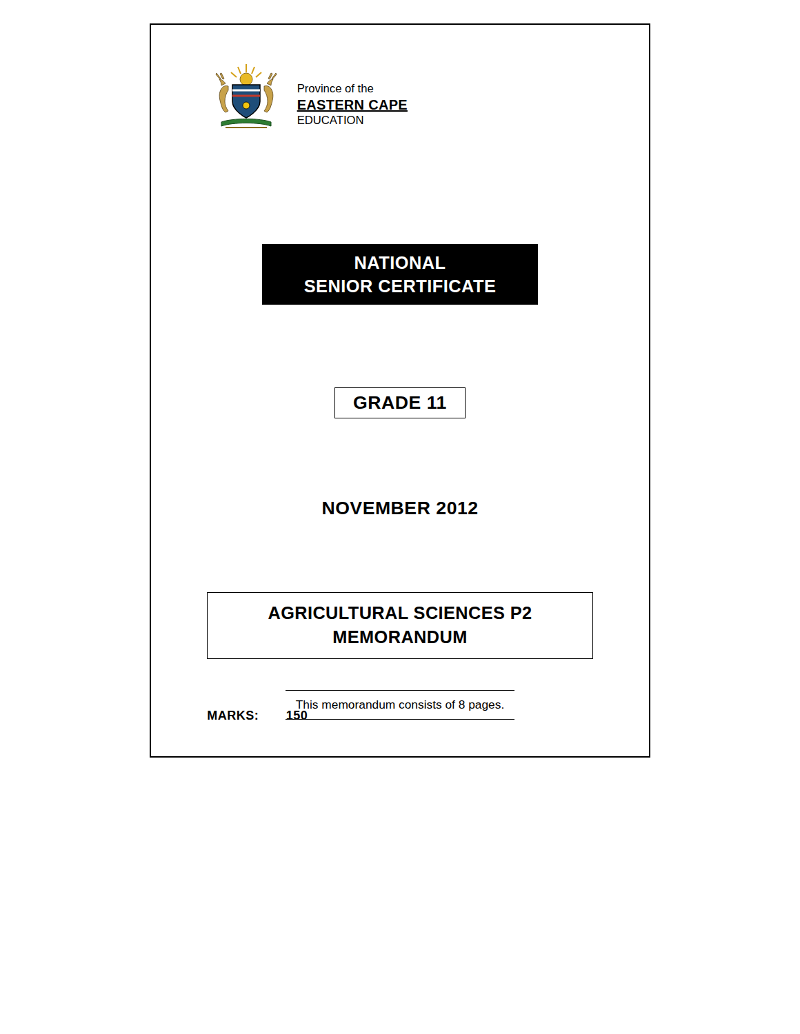Province of the
EASTERN CAPE
EDUCATION
NATIONAL
SENIOR CERTIFICATE
GRADE 11
NOVEMBER 2012
AGRICULTURAL SCIENCES P2
MEMORANDUM
MARKS:150
This memorandum consists of 8 pages.